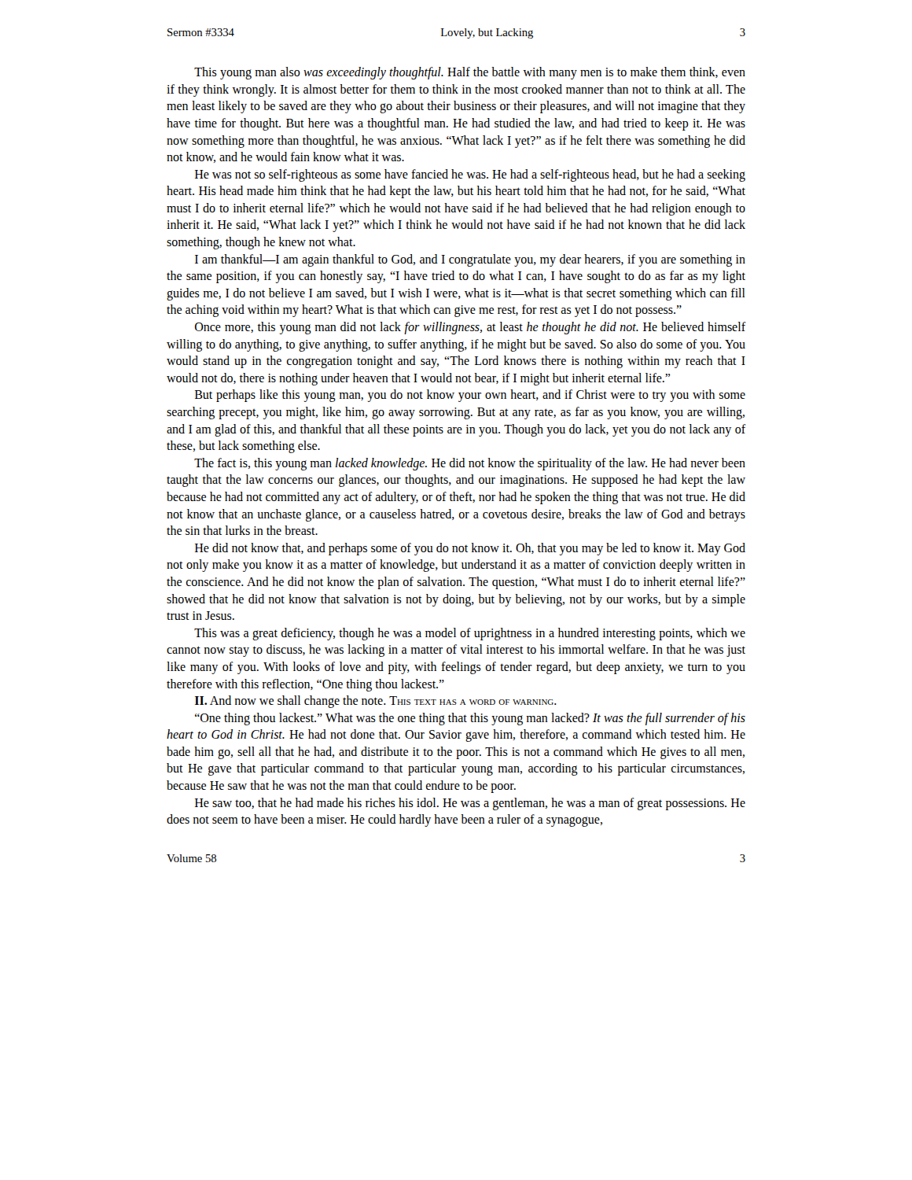Sermon #3334 Lovely, but Lacking 3
This young man also was exceedingly thoughtful. Half the battle with many men is to make them think, even if they think wrongly. It is almost better for them to think in the most crooked manner than not to think at all. The men least likely to be saved are they who go about their business or their pleasures, and will not imagine that they have time for thought. But here was a thoughtful man. He had studied the law, and had tried to keep it. He was now something more than thoughtful, he was anxious. “What lack I yet?” as if he felt there was something he did not know, and he would fain know what it was.
He was not so self-righteous as some have fancied he was. He had a self-righteous head, but he had a seeking heart. His head made him think that he had kept the law, but his heart told him that he had not, for he said, “What must I do to inherit eternal life?” which he would not have said if he had believed that he had religion enough to inherit it. He said, “What lack I yet?” which I think he would not have said if he had not known that he did lack something, though he knew not what.
I am thankful—I am again thankful to God, and I congratulate you, my dear hearers, if you are something in the same position, if you can honestly say, “I have tried to do what I can, I have sought to do as far as my light guides me, I do not believe I am saved, but I wish I were, what is it—what is that secret something which can fill the aching void within my heart? What is that which can give me rest, for rest as yet I do not possess.”
Once more, this young man did not lack for willingness, at least he thought he did not. He believed himself willing to do anything, to give anything, to suffer anything, if he might but be saved. So also do some of you. You would stand up in the congregation tonight and say, “The Lord knows there is nothing within my reach that I would not do, there is nothing under heaven that I would not bear, if I might but inherit eternal life.”
But perhaps like this young man, you do not know your own heart, and if Christ were to try you with some searching precept, you might, like him, go away sorrowing. But at any rate, as far as you know, you are willing, and I am glad of this, and thankful that all these points are in you. Though you do lack, yet you do not lack any of these, but lack something else.
The fact is, this young man lacked knowledge. He did not know the spirituality of the law. He had never been taught that the law concerns our glances, our thoughts, and our imaginations. He supposed he had kept the law because he had not committed any act of adultery, or of theft, nor had he spoken the thing that was not true. He did not know that an unchaste glance, or a causeless hatred, or a covetous desire, breaks the law of God and betrays the sin that lurks in the breast.
He did not know that, and perhaps some of you do not know it. Oh, that you may be led to know it. May God not only make you know it as a matter of knowledge, but understand it as a matter of conviction deeply written in the conscience. And he did not know the plan of salvation. The question, “What must I do to inherit eternal life?” showed that he did not know that salvation is not by doing, but by believing, not by our works, but by a simple trust in Jesus.
This was a great deficiency, though he was a model of uprightness in a hundred interesting points, which we cannot now stay to discuss, he was lacking in a matter of vital interest to his immortal welfare. In that he was just like many of you. With looks of love and pity, with feelings of tender regard, but deep anxiety, we turn to you therefore with this reflection, “One thing thou lackest.”
II. And now we shall change the note. This text has a word of warning.
“One thing thou lackest.” What was the one thing that this young man lacked? It was the full surrender of his heart to God in Christ. He had not done that. Our Savior gave him, therefore, a command which tested him. He bade him go, sell all that he had, and distribute it to the poor. This is not a command which He gives to all men, but He gave that particular command to that particular young man, according to his particular circumstances, because He saw that he was not the man that could endure to be poor.
He saw too, that he had made his riches his idol. He was a gentleman, he was a man of great possessions. He does not seem to have been a miser. He could hardly have been a ruler of a synagogue,
Volume 58 3